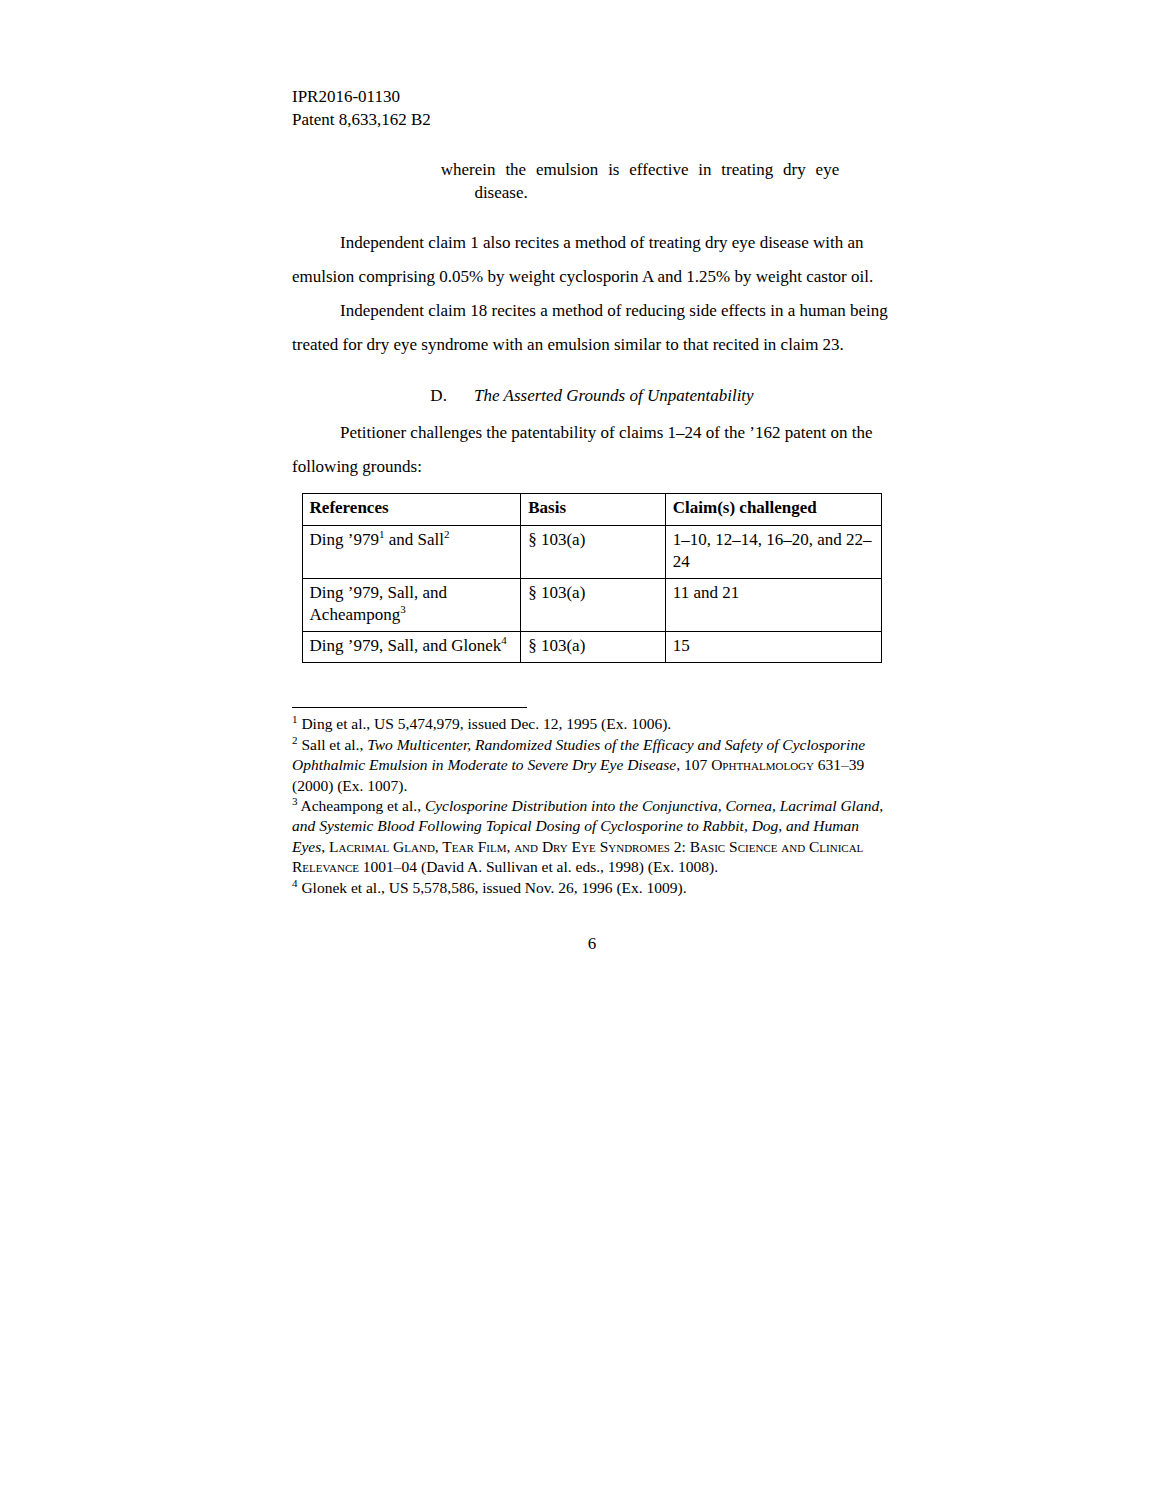IPR2016-01130
Patent 8,633,162 B2
wherein the emulsion is effective in treating dry eye disease.
Independent claim 1 also recites a method of treating dry eye disease with an emulsion comprising 0.05% by weight cyclosporin A and 1.25% by weight castor oil.
Independent claim 18 recites a method of reducing side effects in a human being treated for dry eye syndrome with an emulsion similar to that recited in claim 23.
D. The Asserted Grounds of Unpatentability
Petitioner challenges the patentability of claims 1–24 of the ’162 patent on the following grounds:
| References | Basis | Claim(s) challenged |
| --- | --- | --- |
| Ding ’979 1 and Sall 2 | § 103(a) | 1–10, 12–14, 16–20, and 22–24 |
| Ding ’979, Sall, and Acheampong 3 | § 103(a) | 11 and 21 |
| Ding ’979, Sall, and Glonek 4 | § 103(a) | 15 |
1 Ding et al., US 5,474,979, issued Dec. 12, 1995 (Ex. 1006).
2 Sall et al., Two Multicenter, Randomized Studies of the Efficacy and Safety of Cyclosporine Ophthalmic Emulsion in Moderate to Severe Dry Eye Disease, 107 Ophthalmology 631–39 (2000) (Ex. 1007).
3 Acheampong et al., Cyclosporine Distribution into the Conjunctiva, Cornea, Lacrimal Gland, and Systemic Blood Following Topical Dosing of Cyclosporine to Rabbit, Dog, and Human Eyes, Lacrimal Gland, Tear Film, and Dry Eye Syndromes 2: Basic Science and Clinical Relevance 1001–04 (David A. Sullivan et al. eds., 1998) (Ex. 1008).
4 Glonek et al., US 5,578,586, issued Nov. 26, 1996 (Ex. 1009).
6